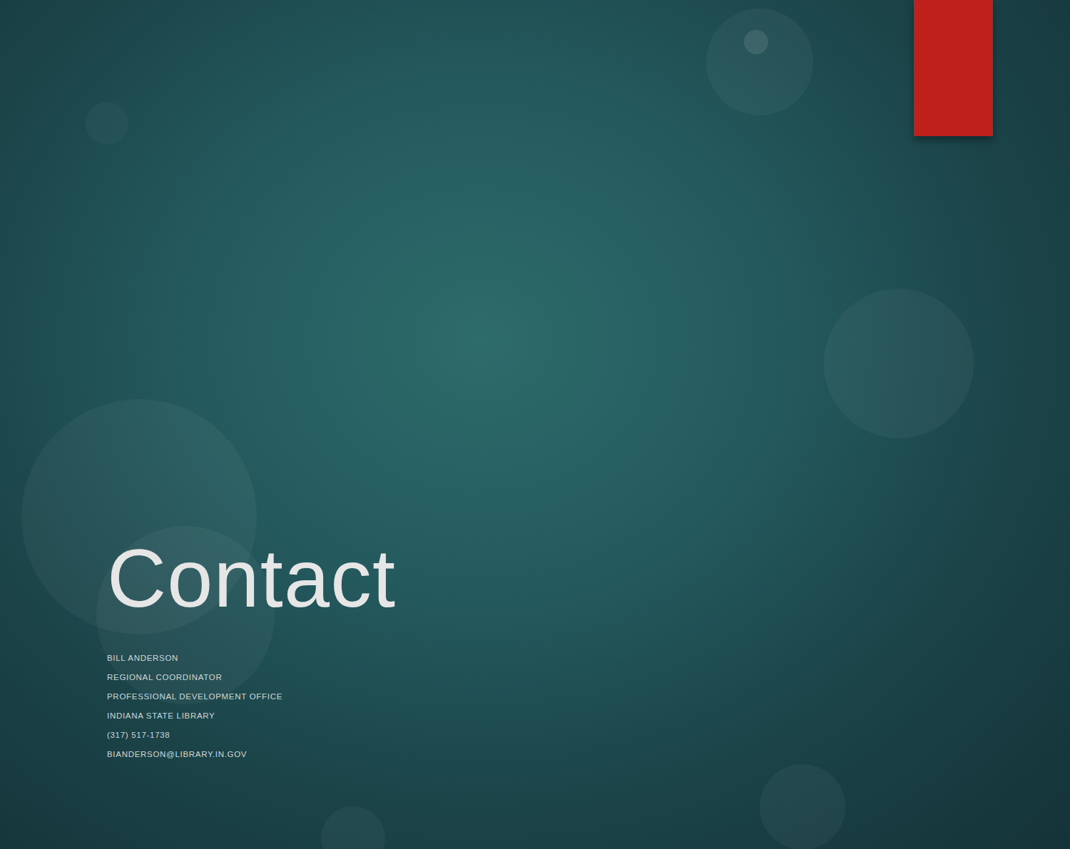Contact
Bill Anderson
Regional Coordinator
Professional Development Office
Indiana State Library
(317) 517-1738
bianderson@library.in.gov